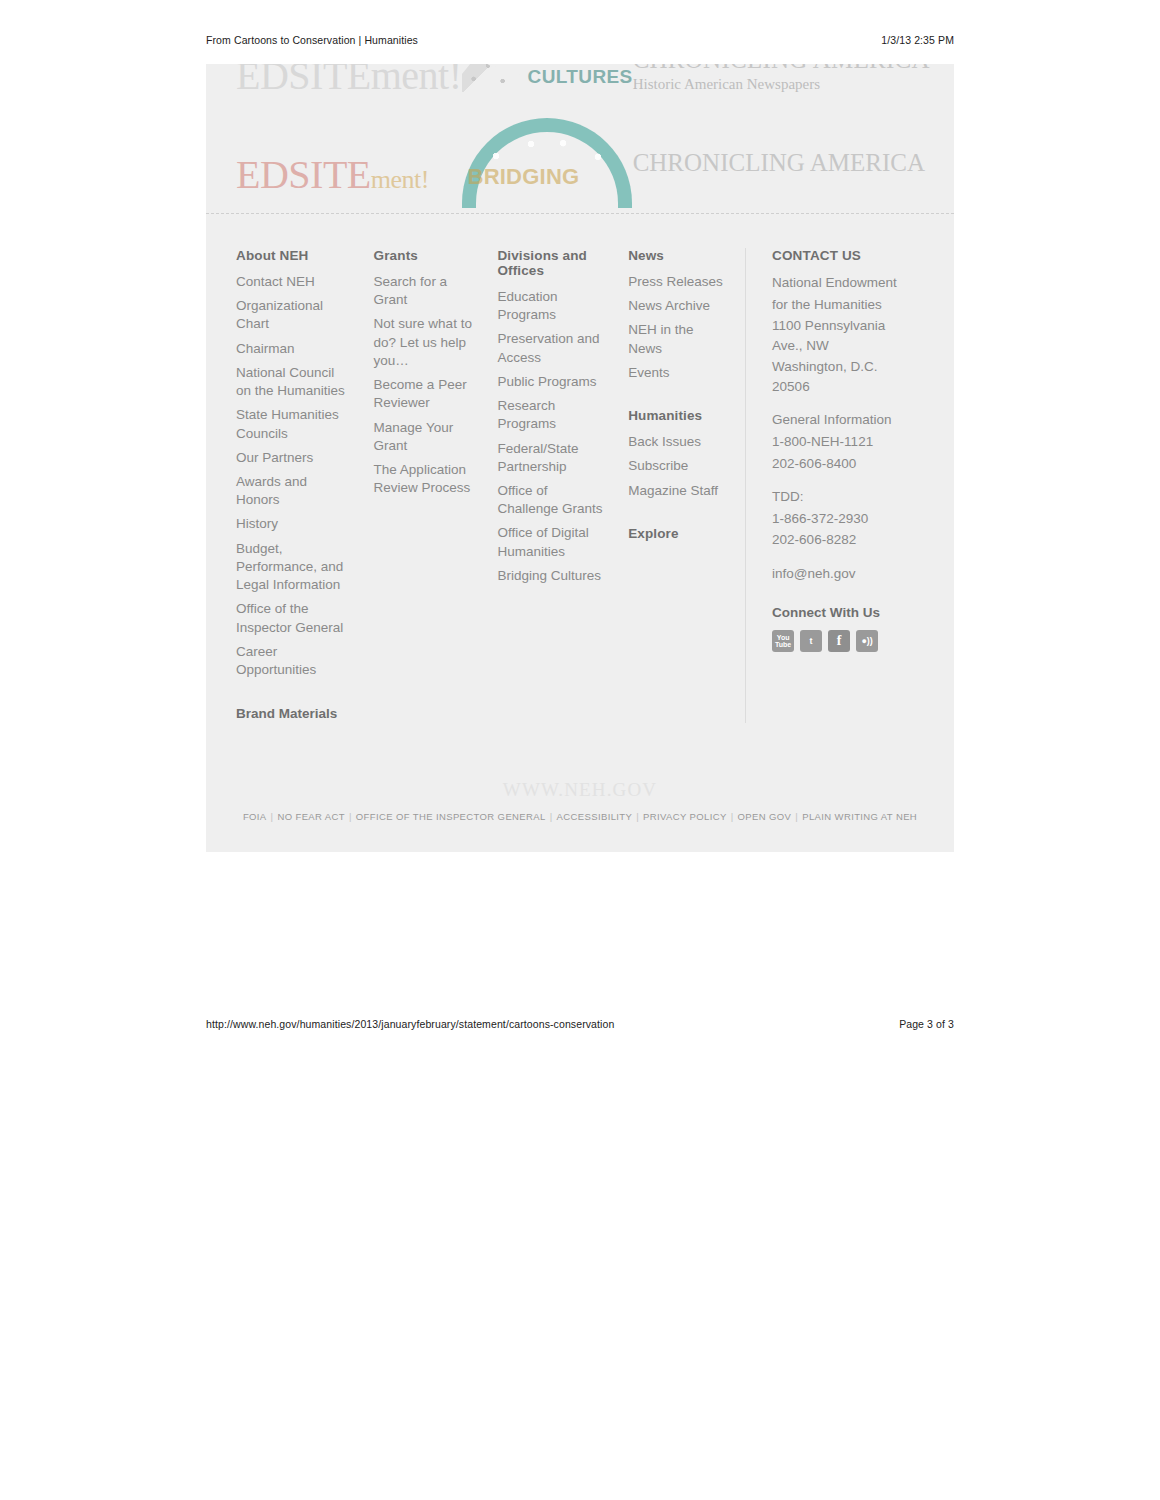From Cartoons to Conservation | Humanities
1/3/13 2:35 PM
EDSITEment!
EDSITE ment!
BRIDGING
CULTURES
BRIDGING
CHRONICLING AMERICA
Historic American Newspapers
CHRONICLING AMERICA
About NEH
Contact NEH
Organizational Chart
Chairman
National Council on the Humanities
State Humanities Councils
Our Partners
Awards and Honors
History
Budget, Performance, and Legal Information
Office of the Inspector General
Career Opportunities
Brand Materials
Grants
Search for a Grant
Not sure what to do? Let us help you…
Become a Peer Reviewer
Manage Your Grant
The Application Review Process
Divisions and Offices
Education Programs
Preservation and Access
Public Programs
Research Programs
Federal/State Partnership
Office of Challenge Grants
Office of Digital Humanities
Bridging Cultures
News
Press Releases
News Archive
NEH in the News
Events
Humanities
Back Issues
Subscribe
Magazine Staff
Explore
CONTACT US
National Endowment
for the Humanities
1100 Pennsylvania Ave., NW
Washington, D.C. 20506
General Information
1-800-NEH-1121
202-606-8400
TDD:
1-866-372-2930
202-606-8282
info@neh.gov
Connect With Us
You
Tube t f ●))
WWW.NEH.GOV
FOIA|NO FEAR ACT|OFFICE OF THE INSPECTOR GENERAL|ACCESSIBILITY|PRIVACY POLICY|OPEN GOV|PLAIN WRITING AT NEH
http://www.neh.gov/humanities/2013/januaryfebruary/statement/cartoons-conservation
Page 3 of 3